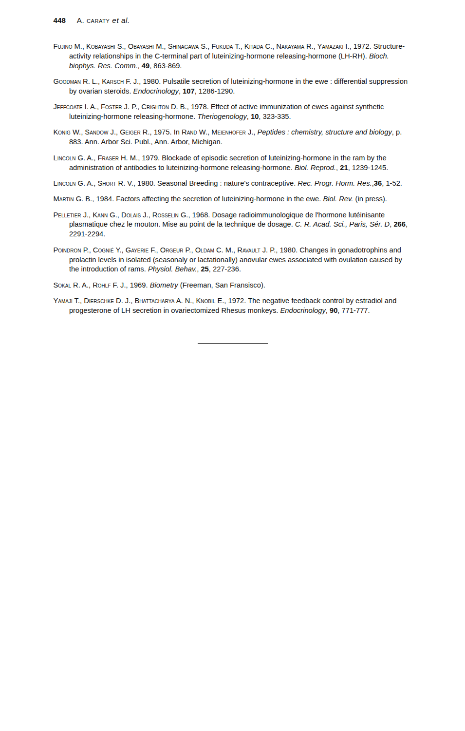448 A. Caraty et al.
Fujino M., Kobayashi S., Obayashi M., Shinagawa S., Fukuda T., Kitada C., Nakayama R., Yamazaki I., 1972. Structure-activity relationships in the C-terminal part of luteinizing-hormone releasing-hormone (LH-RH). Bioch. biophys. Res. Comm., 49, 863-869.
Goodman R. L., Karsch F. J., 1980. Pulsatile secretion of luteinizing-hormone in the ewe : differential suppression by ovarian steroids. Endocrinology, 107, 1286-1290.
Jeffcoate I. A., Foster J. P., Crighton D. B., 1978. Effect of active immunization of ewes against synthetic luteinizing-hormone releasing-hormone. Theriogenology, 10, 323-335.
Konig W., Sandow J., Geiger R., 1975. In Rand W., Meienhofer J., Peptides : chemistry, structure and biology, p. 883. Ann. Arbor Sci. Publ., Ann. Arbor, Michigan.
Lincoln G. A., Fraser H. M., 1979. Blockade of episodic secretion of luteinizing-hormone in the ram by the administration of antibodies to luteinizing-hormone releasing-hormone. Biol. Reprod., 21, 1239-1245.
Lincoln G. A., Short R. V., 1980. Seasonal Breeding : nature's contraceptive. Rec. Progr. Horm. Res.,36, 1-52.
Martin G. B., 1984. Factors affecting the secretion of luteinizing-hormone in the ewe. Biol. Rev. (in press).
Pelletier J., Kann G., Dolais J., Rosselin G., 1968. Dosage radioimmunologique de l'hormone lutéinisante plasmatique chez le mouton. Mise au point de la technique de dosage. C. R. Acad. Sci., Paris, Sér. D, 266, 2291-2294.
Poindron P., Cognié Y., Gayerie F., Orgeur P., Oldam C. M., Ravault J. P., 1980. Changes in gonadotrophins and prolactin levels in isolated (seasonaly or lactationally) anovular ewes associated with ovulation caused by the introduction of rams. Physiol. Behav., 25, 227-236.
Sokal R. A., Rohlf F. J., 1969. Biometry (Freeman, San Fransisco).
Yamaji T., Dierschke D. J., Bhattacharya A. N., Knobil E., 1972. The negative feedback control by estradiol and progesterone of LH secretion in ovariectomized Rhesus monkeys. Endocrinology, 90, 771-777.